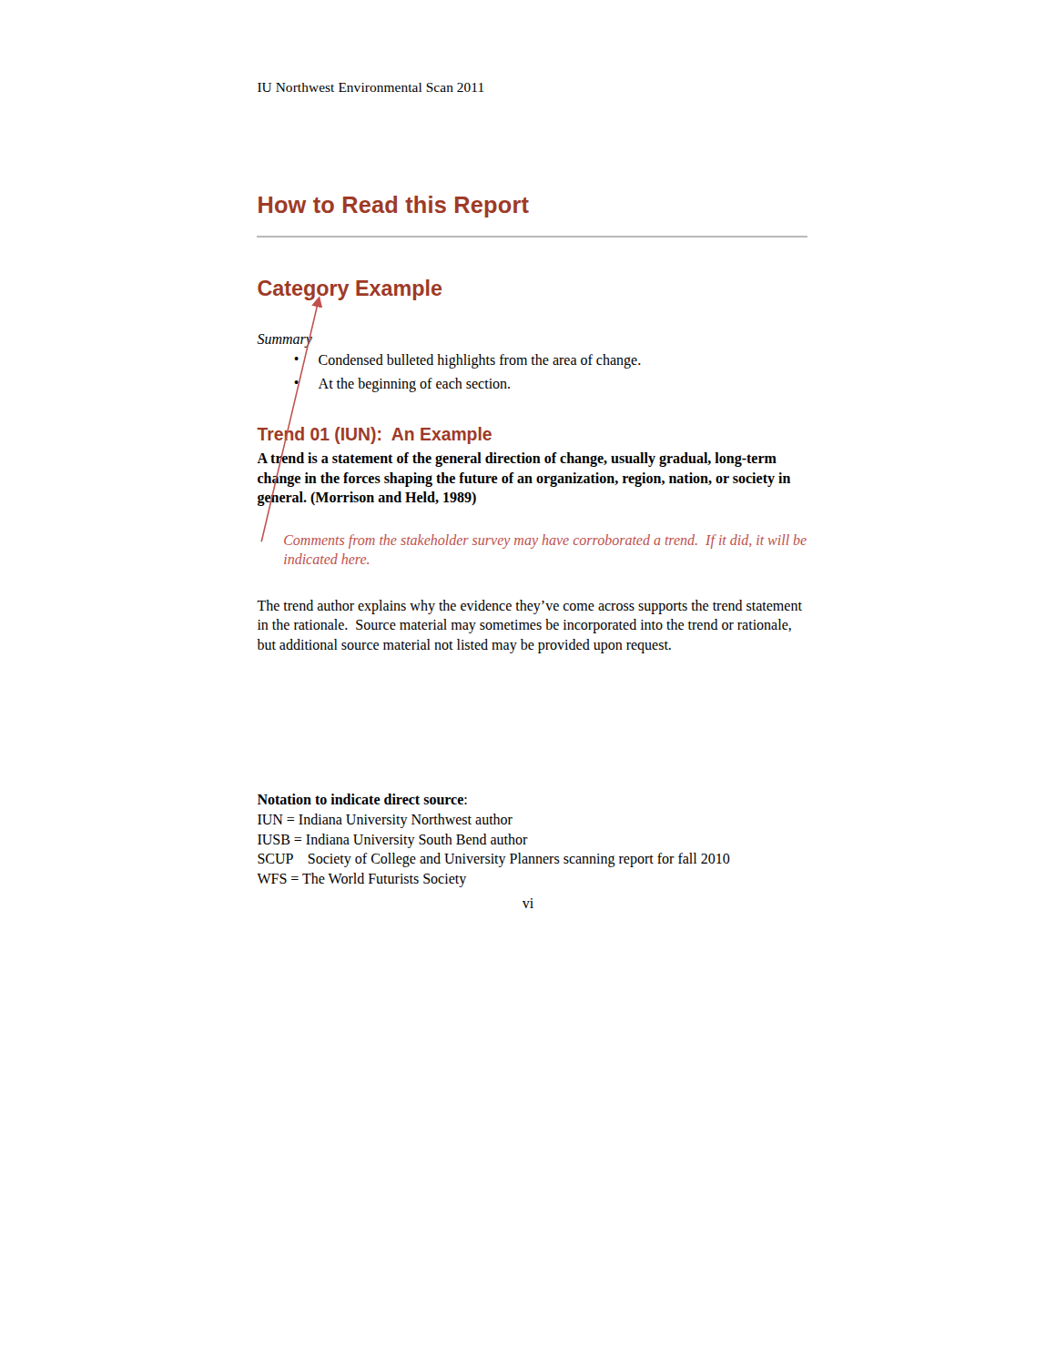IU Northwest Environmental Scan 2011
How to Read this Report
Category Example
Summary
Condensed bulleted highlights from the area of change.
At the beginning of each section.
Trend 01 (IUN): An Example
A trend is a statement of the general direction of change, usually gradual, long-term change in the forces shaping the future of an organization, region, nation, or society in general. (Morrison and Held, 1989)
Comments from the stakeholder survey may have corroborated a trend. If it did, it will be indicated here.
The trend author explains why the evidence they’ve come across supports the trend statement in the rationale. Source material may sometimes be incorporated into the trend or rationale, but additional source material not listed may be provided upon request.
Notation to indicate direct source:
IUN = Indiana University Northwest author
IUSB = Indiana University South Bend author
SCUP Society of College and University Planners scanning report for fall 2010
WFS = The World Futurists Society
vi